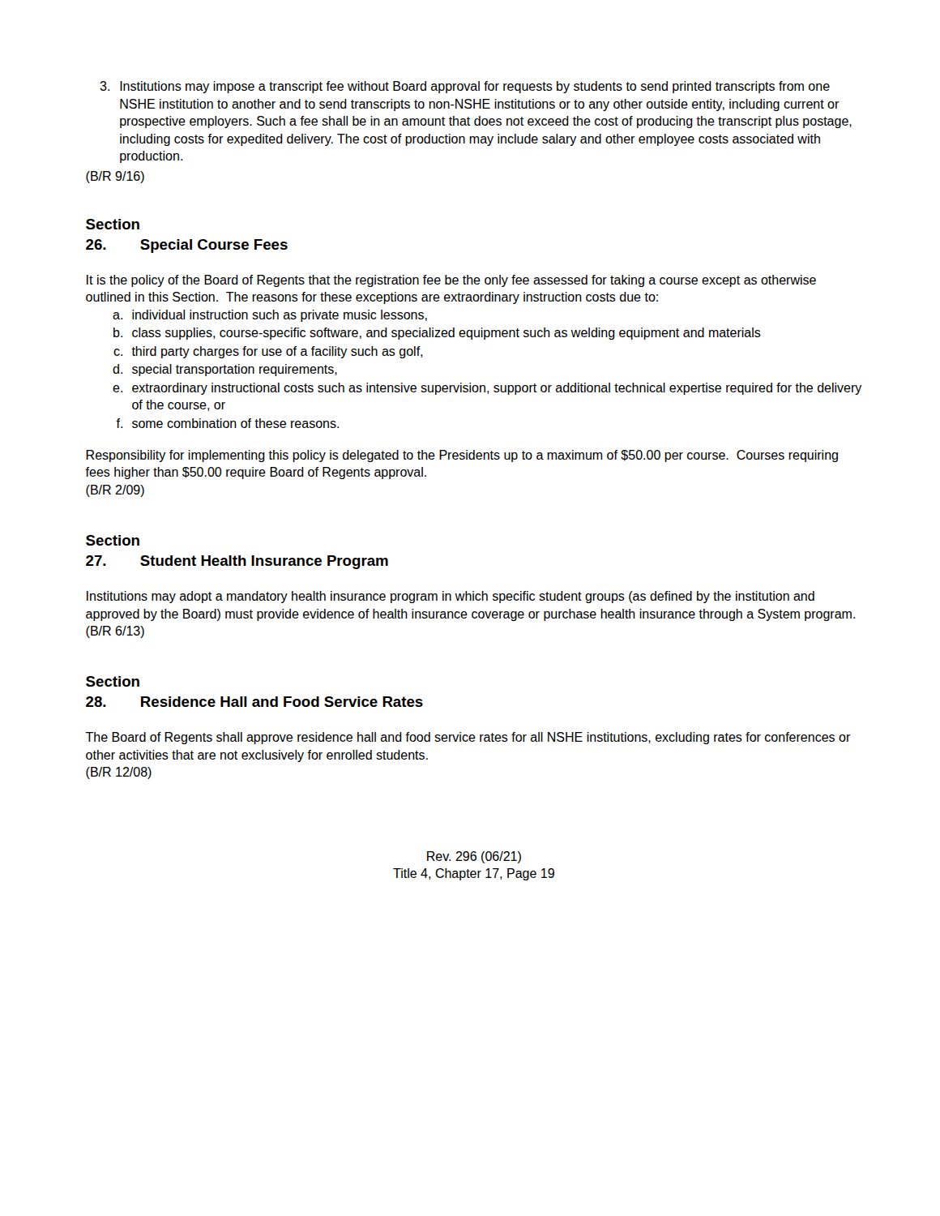Institutions may impose a transcript fee without Board approval for requests by students to send printed transcripts from one NSHE institution to another and to send transcripts to non-NSHE institutions or to any other outside entity, including current or prospective employers. Such a fee shall be in an amount that does not exceed the cost of producing the transcript plus postage, including costs for expedited delivery. The cost of production may include salary and other employee costs associated with production.
(B/R 9/16)
Section 26. Special Course Fees
It is the policy of the Board of Regents that the registration fee be the only fee assessed for taking a course except as otherwise outlined in this Section. The reasons for these exceptions are extraordinary instruction costs due to:
individual instruction such as private music lessons,
class supplies, course-specific software, and specialized equipment such as welding equipment and materials
third party charges for use of a facility such as golf,
special transportation requirements,
extraordinary instructional costs such as intensive supervision, support or additional technical expertise required for the delivery of the course, or
some combination of these reasons.
Responsibility for implementing this policy is delegated to the Presidents up to a maximum of $50.00 per course. Courses requiring fees higher than $50.00 require Board of Regents approval.
(B/R 2/09)
Section 27. Student Health Insurance Program
Institutions may adopt a mandatory health insurance program in which specific student groups (as defined by the institution and approved by the Board) must provide evidence of health insurance coverage or purchase health insurance through a System program.
(B/R 6/13)
Section 28. Residence Hall and Food Service Rates
The Board of Regents shall approve residence hall and food service rates for all NSHE institutions, excluding rates for conferences or other activities that are not exclusively for enrolled students.
(B/R 12/08)
Rev. 296 (06/21)
Title 4, Chapter 17, Page 19